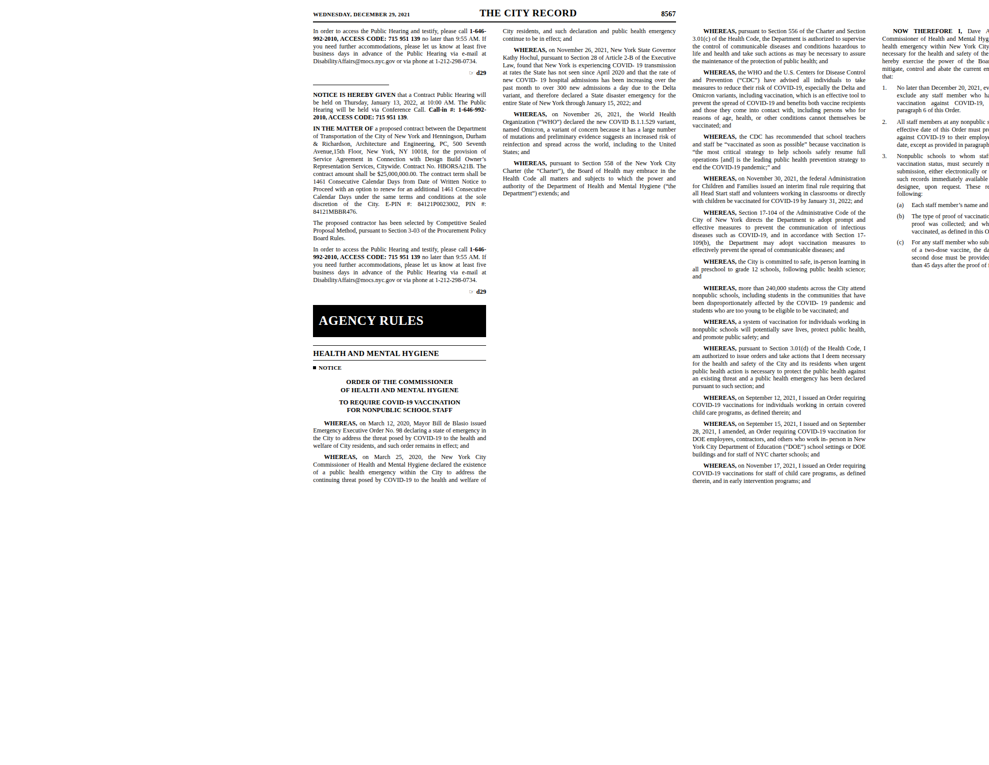Wednesday, December 29, 2021
THE CITY RECORD
8567
In order to access the Public Hearing and testify, please call 1-646-992-2010, ACCESS CODE: 715 951 139 no later than 9:55 AM. If you need further accommodations, please let us know at least five business days in advance of the Public Hearing via e-mail at DisabilityAffairs@mocs.nyc.gov or via phone at 1-212-298-0734.
☞ d29
NOTICE IS HEREBY GIVEN that a Contract Public Hearing will be held on Thursday, January 13, 2022, at 10:00 AM. The Public Hearing will be held via Conference Call. Call-in #: 1-646-992-2010, ACCESS CODE: 715 951 139.
IN THE MATTER OF a proposed contract between the Department of Transportation of the City of New York and Henningson, Durham & Richardson, Architecture and Engineering, PC, 500 Seventh Avenue,15th Floor, New York, NY 10018, for the provision of Service Agreement in Connection with Design Build Owner’s Representation Services, Citywide. Contract No. HBORSA21B. The contract amount shall be $25,000,000.00. The contract term shall be 1461 Consecutive Calendar Days from Date of Written Notice to Proceed with an option to renew for an additional 1461 Consecutive Calendar Days under the same terms and conditions at the sole discretion of the City. E-PIN #: 84121P0023002, PIN #: 84121MBBR476.
The proposed contractor has been selected by Competitive Sealed Proposal Method, pursuant to Section 3-03 of the Procurement Policy Board Rules.
In order to access the Public Hearing and testify, please call 1-646-992-2010, ACCESS CODE: 715 951 139 no later than 9:55 AM. If you need further accommodations, please let us know at least five business days in advance of the Public Hearing via e-mail at DisabilityAffairs@mocs.nyc.gov or via phone at 1-212-298-0734.
☞ d29
AGENCY RULES
Health and Mental Hygiene
NOTICE
ORDER OF THE COMMISSIONER
OF HEALTH AND MENTAL HYGIENE
TO REQUIRE COVID-19 VACCINATION
FOR NONPUBLIC SCHOOL STAFF
WHEREAS, on March 12, 2020, Mayor Bill de Blasio issued Emergency Executive Order No. 98 declaring a state of emergency in the City to address the threat posed by COVID-19 to the health and welfare of City residents, and such order remains in effect; and
WHEREAS, on March 25, 2020, the New York City Commissioner of Health and Mental Hygiene declared the existence of a public health emergency within the City to address the continuing threat posed by COVID-19 to the health and welfare of City residents, and such declaration and public health emergency continue to be in effect; and
WHEREAS, on November 26, 2021, New York State Governor Kathy Hochul, pursuant to Section 28 of Article 2-B of the Executive Law, found that New York is experiencing COVID- 19 transmission at rates the State has not seen since April 2020 and that the rate of new COVID- 19 hospital admissions has been increasing over the past month to over 300 new admissions a day due to the Delta variant, and therefore declared a State disaster emergency for the entire State of New York through January 15, 2022; and
WHEREAS, on November 26, 2021, the World Health Organization (“WHO”) declared the new COVID B.1.1.529 variant, named Omicron, a variant of concern because it has a large number of mutations and preliminary evidence suggests an increased risk of reinfection and spread across the world, including to the United States; and
WHEREAS, pursuant to Section 558 of the New York City Charter (the “Charter”), the Board of Health may embrace in the Health Code all matters and subjects to which the power and authority of the Department of Health and Mental Hygiene (“the Department”) extends; and
WHEREAS, pursuant to Section 556 of the Charter and Section 3.01(c) of the Health Code, the Department is authorized to supervise the control of communicable diseases and conditions hazardous to life and health and take such actions as may be necessary to assure the maintenance of the protection of public health; and
WHEREAS, the WHO and the U.S. Centers for Disease Control and Prevention (“CDC”) have advised all individuals to take measures to reduce their risk of COVID-19, especially the Delta and Omicron variants, including vaccination, which is an effective tool to prevent the spread of COVID-19 and benefits both vaccine recipients and those they come into contact with, including persons who for reasons of age, health, or other conditions cannot themselves be vaccinated; and
WHEREAS, the CDC has recommended that school teachers and staff be “vaccinated as soon as possible” because vaccination is “the most critical strategy to help schools safely resume full operations [and] is the leading public health prevention strategy to end the COVID-19 pandemic;” and
WHEREAS, on November 30, 2021, the federal Administration for Children and Families issued an interim final rule requiring that all Head Start staff and volunteers working in classrooms or directly with children be vaccinated for COVID-19 by January 31, 2022; and
WHEREAS, Section 17-104 of the Administrative Code of the City of New York directs the Department to adopt prompt and effective measures to prevent the communication of infectious diseases such as COVID-19, and in accordance with Section 17-109(b), the Department may adopt vaccination measures to effectively prevent the spread of communicable diseases; and
WHEREAS, the City is committed to safe, in-person learning in all preschool to grade 12 schools, following public health science; and
WHEREAS, more than 240,000 students across the City attend nonpublic schools, including students in the communities that have been disproportionately affected by the COVID- 19 pandemic and students who are too young to be eligible to be vaccinated; and
WHEREAS, a system of vaccination for individuals working in nonpublic schools will potentially save lives, protect public health, and promote public safety; and
WHEREAS, pursuant to Section 3.01(d) of the Health Code, I am authorized to issue orders and take actions that I deem necessary for the health and safety of the City and its residents when urgent public health action is necessary to protect the public health against an existing threat and a public health emergency has been declared pursuant to such section; and
WHEREAS, on September 12, 2021, I issued an Order requiring COVID-19 vaccinations for individuals working in certain covered child care programs, as defined therein; and
WHEREAS, on September 15, 2021, I issued and on September 28, 2021, I amended, an Order requiring COVID-19 vaccination for DOE employees, contractors, and others who work in- person in New York City Department of Education (“DOE”) school settings or DOE buildings and for staff of NYC charter schools; and
WHEREAS, on November 17, 2021, I issued an Order requiring COVID-19 vaccinations for staff of child care programs, as defined therein, and in early intervention programs; and
NOW THEREFORE I, Dave A. Chokshi, MD, MSc, Commissioner of Health and Mental Hygiene, finding that a public health emergency within New York City continues, and that it is necessary for the health and safety of the City and its residents, do hereby exercise the power of the Board of Health to prevent, mitigate, control and abate the current emergency, do hereby order that:
No later than December 20, 2021, every nonpublic school must exclude any staff member who has not provided proof of vaccination against COVID-19, except as provided in paragraph 6 of this Order.
All staff members at any nonpublic school hired on or after the effective date of this Order must provide proof of vaccination against COVID-19 to their employer on or before their start date, except as provided in paragraph 6 of this Order.
Nonpublic schools to whom staff must submit proof of vaccination status, must securely maintain a record of such submission, either electronically or on paper, and must make such records immediately available to the Department, or its designee, upon request. These records must include the following:
Each staff member’s name and start date.
The type of proof of vaccination submitted; the date such proof was collected; and whether the person is fully vaccinated, as defined in this Order.
For any staff member who submits proof of the first dose of a two-dose vaccine, the date by which proof of the second dose must be provided, which must be no later than 45 days after the proof of first dose was submitted.